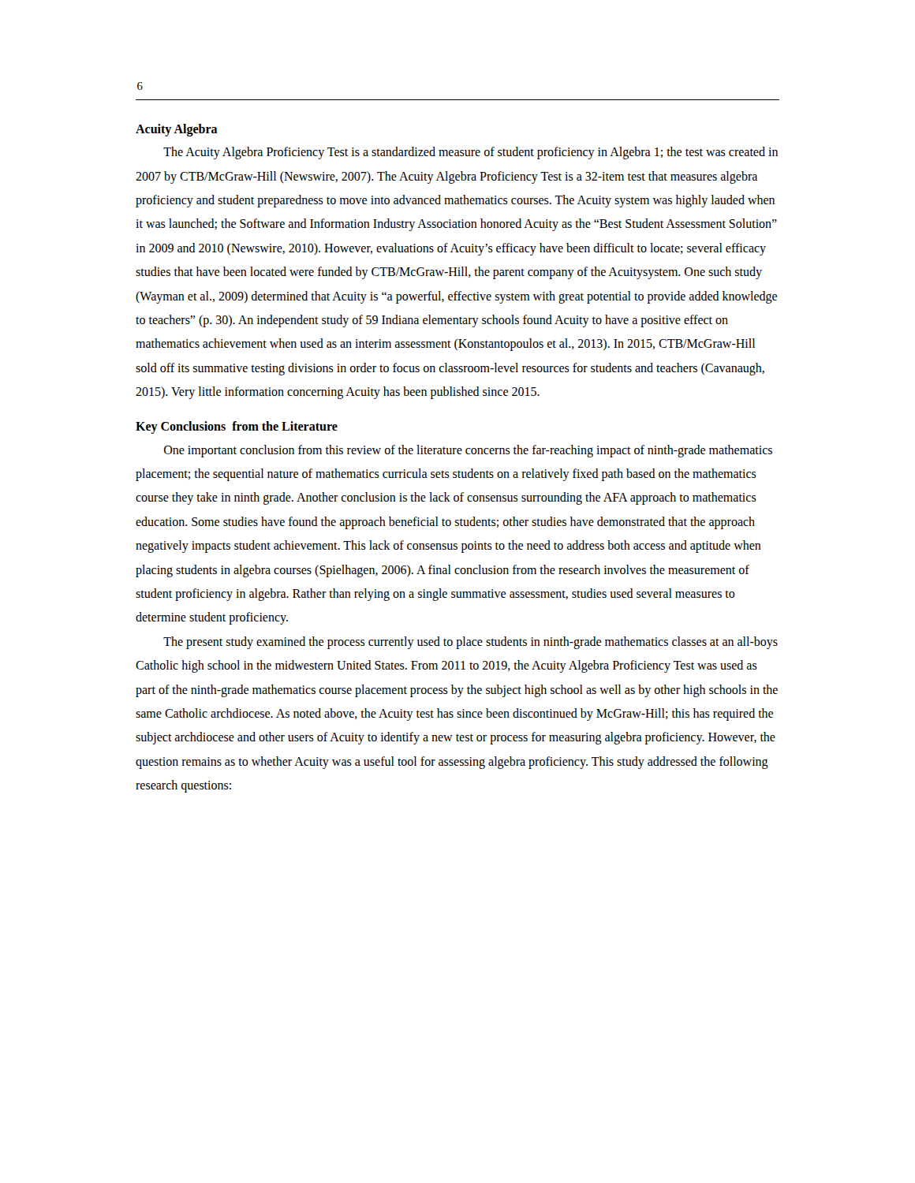6
Acuity Algebra
The Acuity Algebra Proficiency Test is a standardized measure of student proficiency in Algebra 1; the test was created in 2007 by CTB/McGraw-Hill (Newswire, 2007). The Acuity Algebra Proficiency Test is a 32-item test that measures algebra proficiency and student preparedness to move into advanced mathematics courses. The Acuity system was highly lauded when it was launched; the Software and Information Industry Association honored Acuity as the “Best Student Assessment Solution” in 2009 and 2010 (Newswire, 2010). However, evaluations of Acuity’s efficacy have been difficult to locate; several efficacy studies that have been located were funded by CTB/McGraw-Hill, the parent company of the Acuitysystem. One such study (Wayman et al., 2009) determined that Acuity is “a powerful, effective system with great potential to provide added knowledge to teachers” (p. 30). An independent study of 59 Indiana elementary schools found Acuity to have a positive effect on mathematics achievement when used as an interim assessment (Konstantopoulos et al., 2013). In 2015, CTB/McGraw-Hill sold off its summative testing divisions in order to focus on classroom-level resources for students and teachers (Cavanaugh, 2015). Very little information concerning Acuity has been published since 2015.
Key Conclusions from the Literature
One important conclusion from this review of the literature concerns the far-reaching impact of ninth-grade mathematics placement; the sequential nature of mathematics curricula sets students on a relatively fixed path based on the mathematics course they take in ninth grade. Another conclusion is the lack of consensus surrounding the AFA approach to mathematics education. Some studies have found the approach beneficial to students; other studies have demonstrated that the approach negatively impacts student achievement. This lack of consensus points to the need to address both access and aptitude when placing students in algebra courses (Spielhagen, 2006). A final conclusion from the research involves the measurement of student proficiency in algebra. Rather than relying on a single summative assessment, studies used several measures to determine student proficiency.
The present study examined the process currently used to place students in ninth-grade mathematics classes at an all-boys Catholic high school in the midwestern United States. From 2011 to 2019, the Acuity Algebra Proficiency Test was used as part of the ninth-grade mathematics course placement process by the subject high school as well as by other high schools in the same Catholic archdiocese. As noted above, the Acuity test has since been discontinued by McGraw-Hill; this has required the subject archdiocese and other users of Acuity to identify a new test or process for measuring algebra proficiency. However, the question remains as to whether Acuity was a useful tool for assessing algebra proficiency. This study addressed the following research questions: